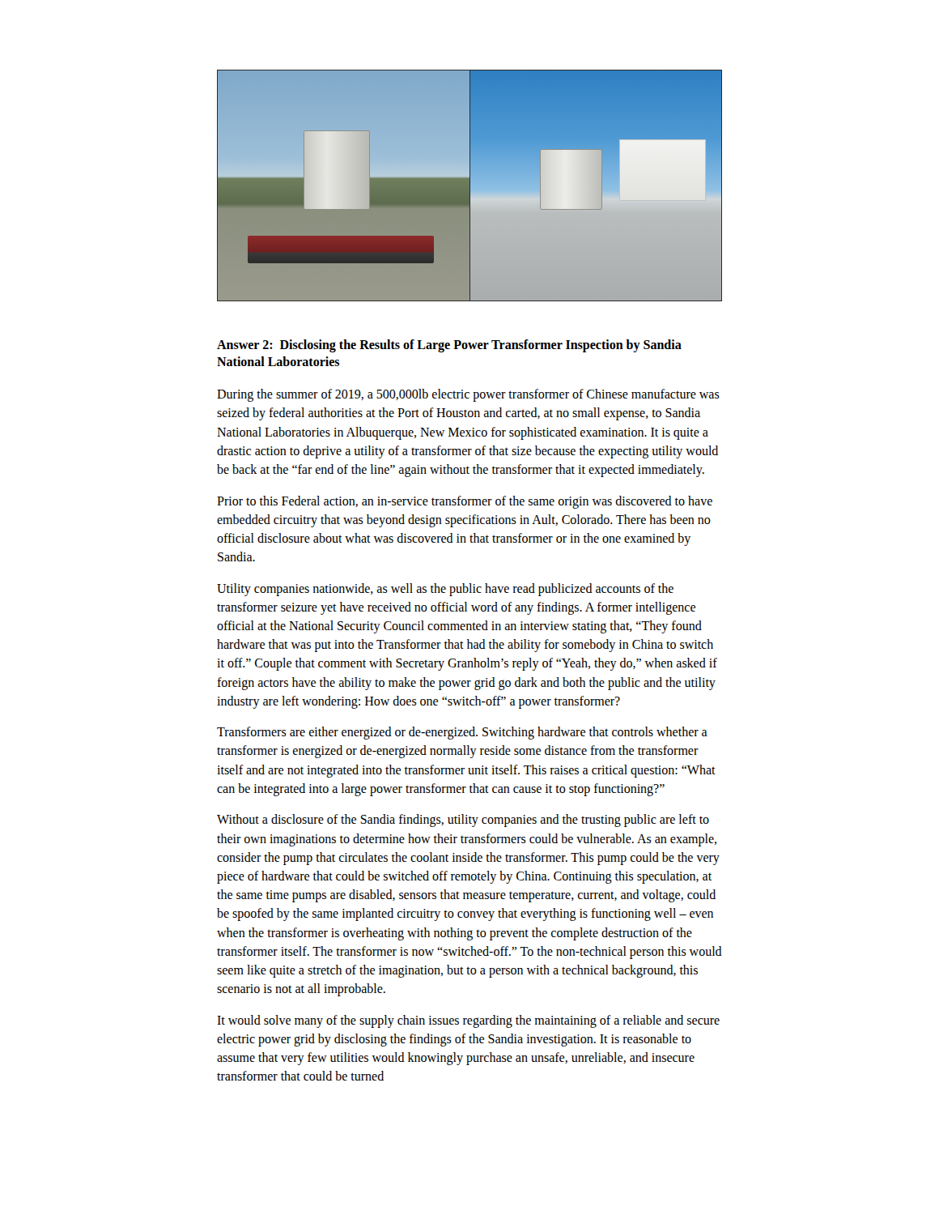Answer 2: Disclosing the Results of Large Power Transformer Inspection by Sandia National Laboratories
During the summer of 2019, a 500,000lb electric power transformer of Chinese manufacture was seized by federal authorities at the Port of Houston and carted, at no small expense, to Sandia National Laboratories in Albuquerque, New Mexico for sophisticated examination. It is quite a drastic action to deprive a utility of a transformer of that size because the expecting utility would be back at the “far end of the line” again without the transformer that it expected immediately.
Prior to this Federal action, an in-service transformer of the same origin was discovered to have embedded circuitry that was beyond design specifications in Ault, Colorado. There has been no official disclosure about what was discovered in that transformer or in the one examined by Sandia.
Utility companies nationwide, as well as the public have read publicized accounts of the transformer seizure yet have received no official word of any findings. A former intelligence official at the National Security Council commented in an interview stating that, “They found hardware that was put into the Transformer that had the ability for somebody in China to switch it off.” Couple that comment with Secretary Granholm’s reply of “Yeah, they do,” when asked if foreign actors have the ability to make the power grid go dark and both the public and the utility industry are left wondering: How does one “switch-off” a power transformer?
Transformers are either energized or de-energized. Switching hardware that controls whether a transformer is energized or de-energized normally reside some distance from the transformer itself and are not integrated into the transformer unit itself. This raises a critical question: “What can be integrated into a large power transformer that can cause it to stop functioning?”
Without a disclosure of the Sandia findings, utility companies and the trusting public are left to their own imaginations to determine how their transformers could be vulnerable. As an example, consider the pump that circulates the coolant inside the transformer. This pump could be the very piece of hardware that could be switched off remotely by China. Continuing this speculation, at the same time pumps are disabled, sensors that measure temperature, current, and voltage, could be spoofed by the same implanted circuitry to convey that everything is functioning well – even when the transformer is overheating with nothing to prevent the complete destruction of the transformer itself. The transformer is now “switched-off.” To the non-technical person this would seem like quite a stretch of the imagination, but to a person with a technical background, this scenario is not at all improbable.
It would solve many of the supply chain issues regarding the maintaining of a reliable and secure electric power grid by disclosing the findings of the Sandia investigation. It is reasonable to assume that very few utilities would knowingly purchase an unsafe, unreliable, and insecure transformer that could be turned